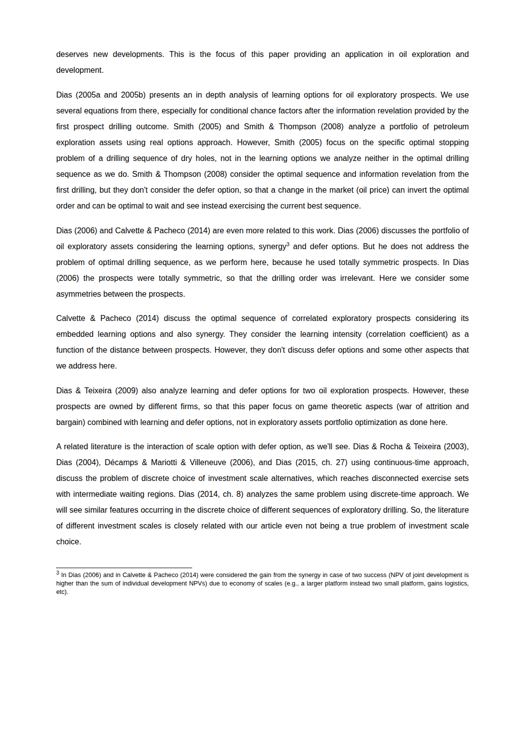deserves new developments. This is the focus of this paper providing an application in oil exploration and development.
Dias (2005a and 2005b) presents an in depth analysis of learning options for oil exploratory prospects. We use several equations from there, especially for conditional chance factors after the information revelation provided by the first prospect drilling outcome. Smith (2005) and Smith & Thompson (2008) analyze a portfolio of petroleum exploration assets using real options approach. However, Smith (2005) focus on the specific optimal stopping problem of a drilling sequence of dry holes, not in the learning options we analyze neither in the optimal drilling sequence as we do. Smith & Thompson (2008) consider the optimal sequence and information revelation from the first drilling, but they don't consider the defer option, so that a change in the market (oil price) can invert the optimal order and can be optimal to wait and see instead exercising the current best sequence.
Dias (2006) and Calvette & Pacheco (2014) are even more related to this work. Dias (2006) discusses the portfolio of oil exploratory assets considering the learning options, synergy3 and defer options. But he does not address the problem of optimal drilling sequence, as we perform here, because he used totally symmetric prospects. In Dias (2006) the prospects were totally symmetric, so that the drilling order was irrelevant. Here we consider some asymmetries between the prospects.
Calvette & Pacheco (2014) discuss the optimal sequence of correlated exploratory prospects considering its embedded learning options and also synergy. They consider the learning intensity (correlation coefficient) as a function of the distance between prospects. However, they don't discuss defer options and some other aspects that we address here.
Dias & Teixeira (2009) also analyze learning and defer options for two oil exploration prospects. However, these prospects are owned by different firms, so that this paper focus on game theoretic aspects (war of attrition and bargain) combined with learning and defer options, not in exploratory assets portfolio optimization as done here.
A related literature is the interaction of scale option with defer option, as we'll see. Dias & Rocha & Teixeira (2003), Dias (2004), Décamps & Mariotti & Villeneuve (2006), and Dias (2015, ch. 27) using continuous-time approach, discuss the problem of discrete choice of investment scale alternatives, which reaches disconnected exercise sets with intermediate waiting regions. Dias (2014, ch. 8) analyzes the same problem using discrete-time approach. We will see similar features occurring in the discrete choice of different sequences of exploratory drilling. So, the literature of different investment scales is closely related with our article even not being a true problem of investment scale choice.
3 In Dias (2006) and in Calvette & Pacheco (2014) were considered the gain from the synergy in case of two success (NPV of joint development is higher than the sum of individual development NPVs) due to economy of scales (e.g., a larger platform instead two small platform, gains logistics, etc).